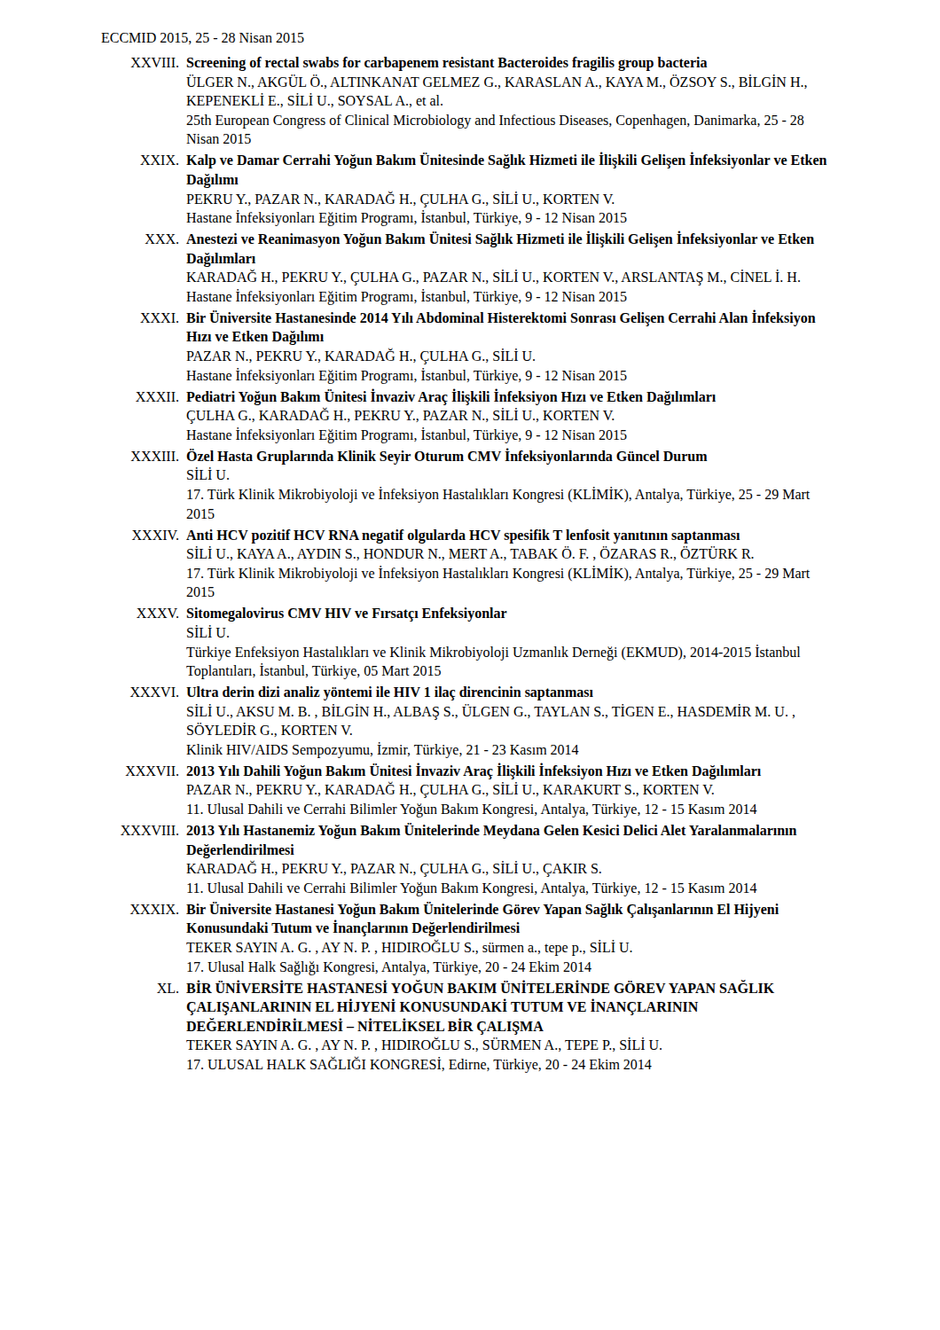ECCMID 2015, 25 - 28 Nisan 2015
XXVIII.
Screening of rectal swabs for carbapenem resistant Bacteroides fragilis group bacteria
ÜLGER N., AKGÜL Ö., ALTINKANAT GELMEZ G., KARASLAN A., KAYA M., ÖZSOY S., BİLGİN H., KEPENEKLİ E., SİLİ U., SOYSAL A., et al.
25th European Congress of Clinical Microbiology and Infectious Diseases, Copenhagen, Danimarka, 25 - 28 Nisan 2015
XXIX.
Kalp ve Damar Cerrahi Yoğun Bakım Ünitesinde Sağlık Hizmeti ile İlişkili Gelişen İnfeksiyonlar ve Etken Dağılımı
PEKRU Y., PAZAR N., KARADAĞ H., ÇULHA G., SİLİ U., KORTEN V.
Hastane İnfeksiyonları Eğitim Programı, İstanbul, Türkiye, 9 - 12 Nisan 2015
XXX.
Anestezi ve Reanimasyon Yoğun Bakım Ünitesi Sağlık Hizmeti ile İlişkili Gelişen İnfeksiyonlar ve Etken Dağılımları
KARADAĞ H., PEKRU Y., ÇULHA G., PAZAR N., SİLİ U., KORTEN V., ARSLANTAŞ M., CİNEL İ. H.
Hastane İnfeksiyonları Eğitim Programı, İstanbul, Türkiye, 9 - 12 Nisan 2015
XXXI.
Bir Üniversite Hastanesinde 2014 Yılı Abdominal Histerektomi Sonrası Gelişen Cerrahi Alan İnfeksiyon Hızı ve Etken Dağılımı
PAZAR N., PEKRU Y., KARADAĞ H., ÇULHA G., SİLİ U.
Hastane İnfeksiyonları Eğitim Programı, İstanbul, Türkiye, 9 - 12 Nisan 2015
XXXII.
Pediatri Yoğun Bakım Ünitesi İnvaziv Araç İlişkili İnfeksiyon Hızı ve Etken Dağılımları
ÇULHA G., KARADAĞ H., PEKRU Y., PAZAR N., SİLİ U., KORTEN V.
Hastane İnfeksiyonları Eğitim Programı, İstanbul, Türkiye, 9 - 12 Nisan 2015
XXXIII.
Özel Hasta Gruplarında Klinik Seyir Oturum CMV İnfeksiyonlarında Güncel Durum
SİLİ U.
17. Türk Klinik Mikrobiyoloji ve İnfeksiyon Hastalıkları Kongresi (KLİMİK), Antalya, Türkiye, 25 - 29 Mart 2015
XXXIV.
Anti HCV pozitif HCV RNA negatif olgularda HCV spesifik T lenfosit yanıtının saptanması
SİLİ U., KAYA A., AYDIN S., HONDUR N., MERT A., TABAK Ö. F. , ÖZARAS R., ÖZTÜRK R.
17. Türk Klinik Mikrobiyoloji ve İnfeksiyon Hastalıkları Kongresi (KLİMİK), Antalya, Türkiye, 25 - 29 Mart 2015
XXXV.
Sitomegalovirus CMV HIV ve Fırsatçı Enfeksiyonlar
SİLİ U.
Türkiye Enfeksiyon Hastalıkları ve Klinik Mikrobiyoloji Uzmanlık Derneği (EKMUD), 2014-2015 İstanbul Toplantıları, İstanbul, Türkiye, 05 Mart 2015
XXXVI.
Ultra derin dizi analiz yöntemi ile HIV 1 ilaç direncinin saptanması
SİLİ U., AKSU M. B. , BİLGİN H., ALBAŞ S., ÜLGEN G., TAYLAN S., TİGEN E., HASDEMİR M. U. , SÖYLEDİR G., KORTEN V.
Klinik HIV/AIDS Sempozyumu, İzmir, Türkiye, 21 - 23 Kasım 2014
XXXVII.
2013 Yılı Dahili Yoğun Bakım Ünitesi İnvaziv Araç İlişkili İnfeksiyon Hızı ve Etken Dağılımları
PAZAR N., PEKRU Y., KARADAĞ H., ÇULHA G., SİLİ U., KARAKURT S., KORTEN V.
11. Ulusal Dahili ve Cerrahi Bilimler Yoğun Bakım Kongresi, Antalya, Türkiye, 12 - 15 Kasım 2014
XXXVIII.
2013 Yılı Hastanemiz Yoğun Bakım Ünitelerinde Meydana Gelen Kesici Delici Alet Yaralanmalarının Değerlendirilmesi
KARADAĞ H., PEKRU Y., PAZAR N., ÇULHA G., SİLİ U., ÇAKIR S.
11. Ulusal Dahili ve Cerrahi Bilimler Yoğun Bakım Kongresi, Antalya, Türkiye, 12 - 15 Kasım 2014
XXXIX.
Bir Üniversite Hastanesi Yoğun Bakım Ünitelerinde Görev Yapan Sağlık Çalışanlarının El Hijyeni Konusundaki Tutum ve İnançlarının Değerlendirilmesi
TEKER SAYIN A. G. , AY N. P. , HIDIROĞLU S., sürmen a., tepe p., SİLİ U.
17. Ulusal Halk Sağlığı Kongresi, Antalya, Türkiye, 20 - 24 Ekim 2014
XL.
BİR ÜNİVERSİTE HASTANESİ YOĞUN BAKIM ÜNİTELERİNDE GÖREV YAPAN SAĞLIK ÇALIŞANLARININ EL HİJYENİ KONUSUNDAKİ TUTUM VE İNANÇLARININ DEĞERLENDİRİLMESİ – NİTELİKSEL BİR ÇALIŞMA
TEKER SAYIN A. G. , AY N. P. , HIDIROĞLU S., SÜRMEN A., TEPE P., SİLİ U.
17. ULUSAL HALK SAĞLIĞI KONGRESİ, Edirne, Türkiye, 20 - 24 Ekim 2014